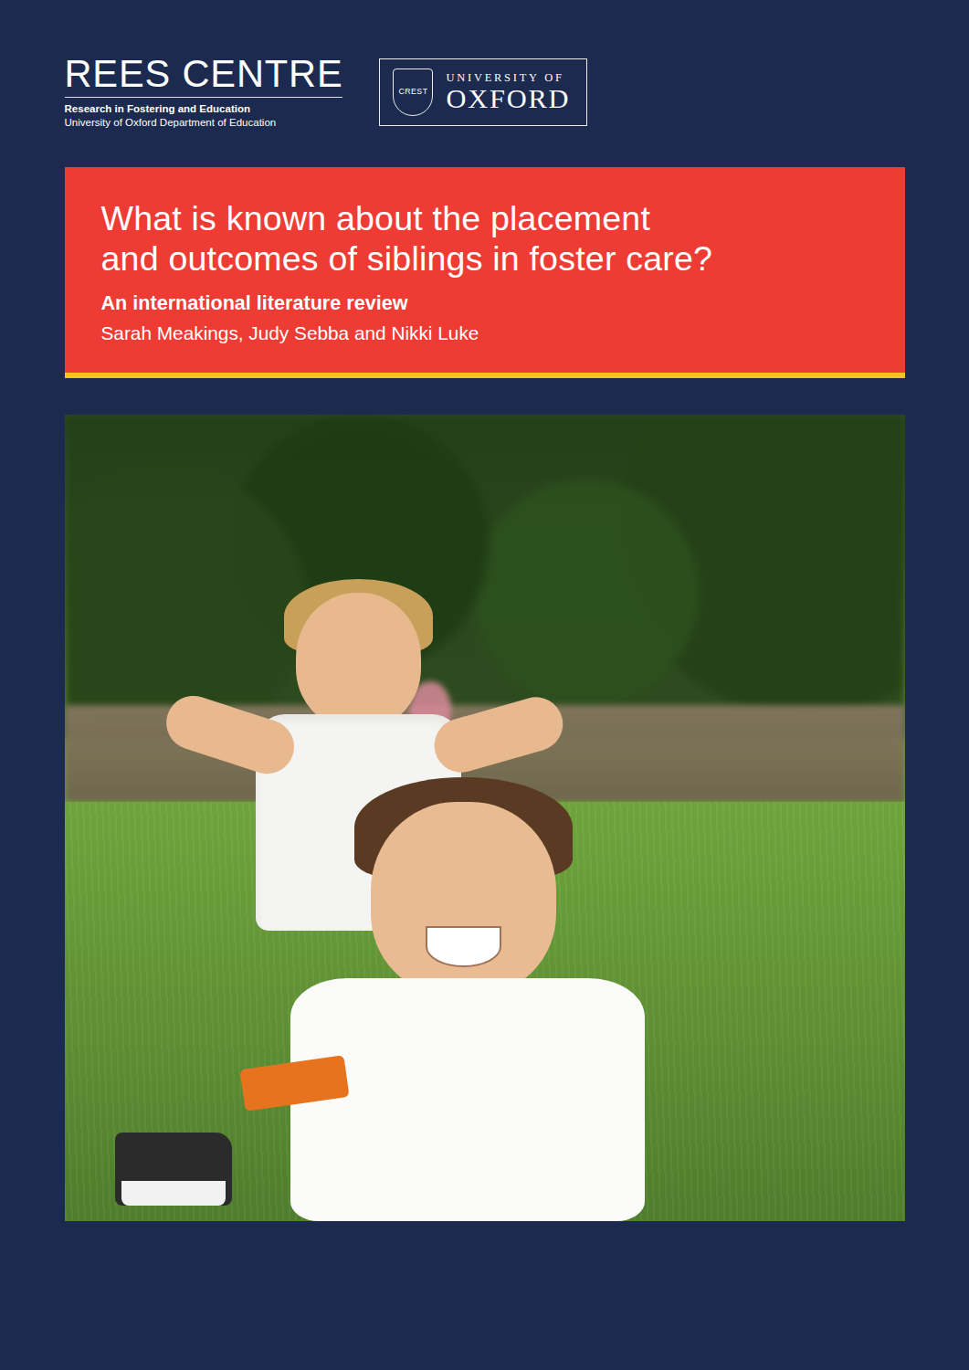REES CENTRE
Research in Fostering and Education University of Oxford Department of Education
CREST
UNIVERSITY OF
OXFORD
What is known about the placement
and outcomes of siblings in foster care?
An international literature review
Sarah Meakings, Judy Sebba and Nikki Luke